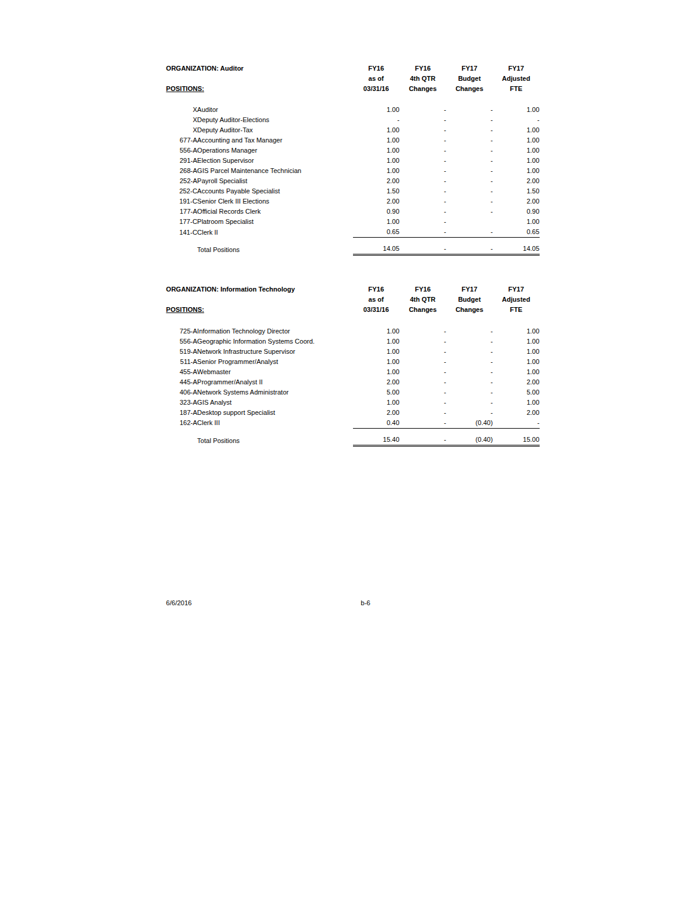| ORGANIZATION: Auditor | FY16 | FY16 | FY17 | FY17 |
| | as of | 4th QTR | Budget | Adjusted |
| POSITIONS: | 03/31/16 | Changes | Changes | FTE |
| X | Auditor | 1.00 | - | - | 1.00 |
| X | Deputy Auditor-Elections | - | - | - | - |
| X | Deputy Auditor-Tax | 1.00 | - | - | 1.00 |
| 677-A | Accounting and Tax Manager | 1.00 | - | - | 1.00 |
| 556-A | Operations Manager | 1.00 | - | - | 1.00 |
| 291-A | Election Supervisor | 1.00 | - | - | 1.00 |
| 268-A | GIS Parcel Maintenance Technician | 1.00 | - | - | 1.00 |
| 252-A | Payroll Specialist | 2.00 | - | - | 2.00 |
| 252-C | Accounts Payable Specialist | 1.50 | - | - | 1.50 |
| 191-C | Senior Clerk III Elections | 2.00 | - | - | 2.00 |
| 177-A | Official Records Clerk | 0.90 | - | - | 0.90 |
| 177-C | Platroom Specialist | 1.00 | - | | 1.00 |
| 141-C | Clerk II | 0.65 | - | - | 0.65 |
| | Total Positions | 14.05 | - | - | 14.05 |
| ORGANIZATION: Information Technology | FY16 | FY16 | FY17 | FY17 |
| | as of | 4th QTR | Budget | Adjusted |
| POSITIONS: | 03/31/16 | Changes | Changes | FTE |
| 725-A | Information Technology Director | 1.00 | - | - | 1.00 |
| 556-A | Geographic Information Systems Coord. | 1.00 | - | - | 1.00 |
| 519-A | Network Infrastructure Supervisor | 1.00 | - | - | 1.00 |
| 511-A | Senior Programmer/Analyst | 1.00 | - | - | 1.00 |
| 455-A | Webmaster | 1.00 | - | - | 1.00 |
| 445-A | Programmer/Analyst II | 2.00 | - | - | 2.00 |
| 406-A | Network Systems Administrator | 5.00 | - | - | 5.00 |
| 323-A | GIS Analyst | 1.00 | - | - | 1.00 |
| 187-A | Desktop support Specialist | 2.00 | - | - | 2.00 |
| 162-A | Clerk III | 0.40 | - | (0.40) | - |
| | Total Positions | 15.40 | - | (0.40) | 15.00 |
6/6/2016
b-6